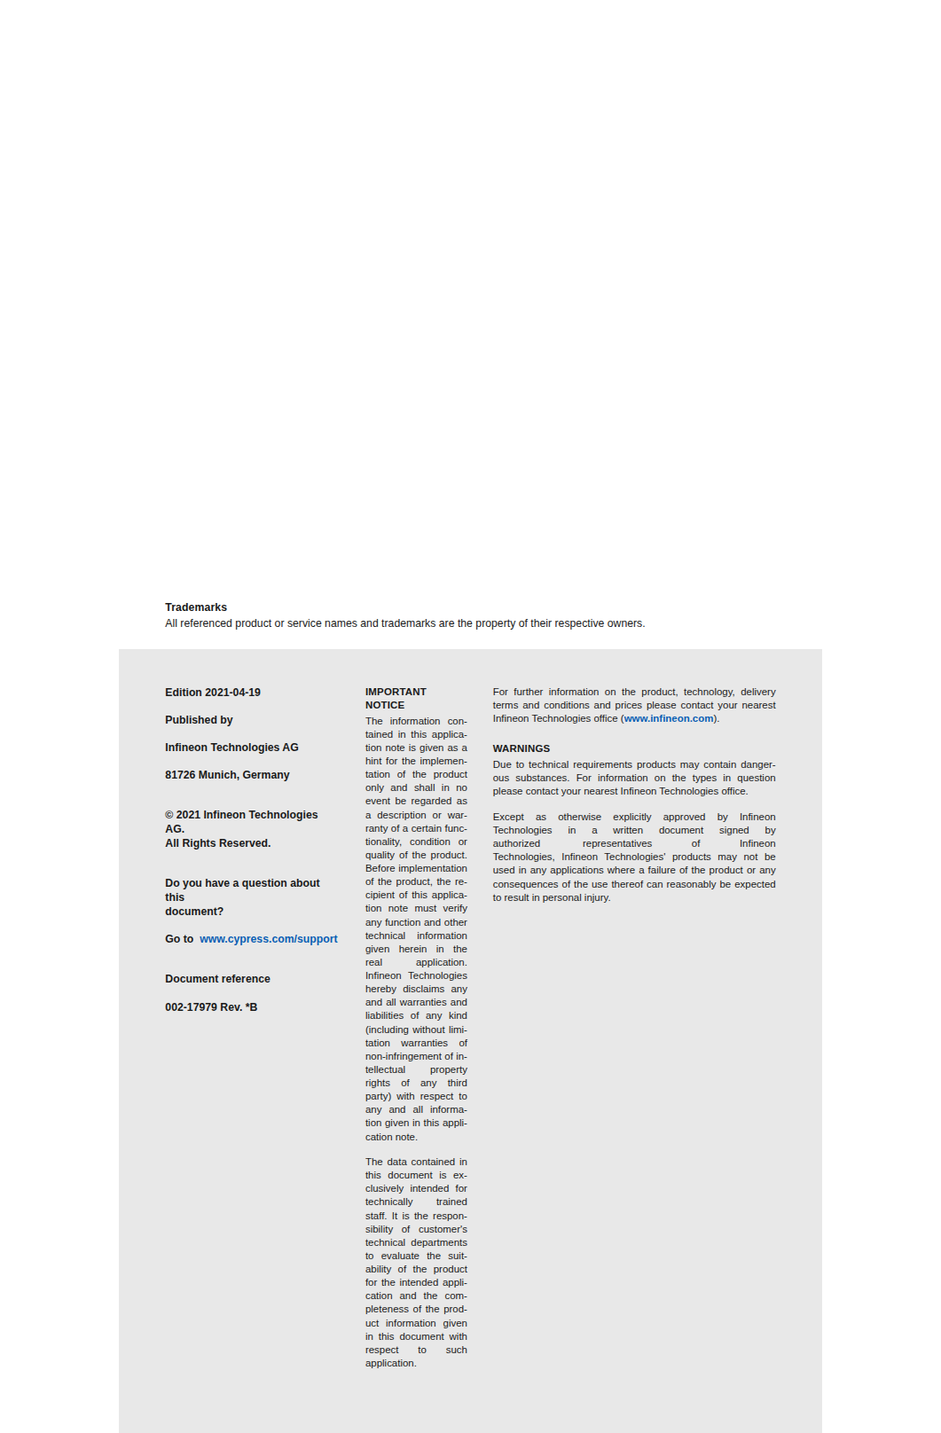Trademarks
All referenced product or service names and trademarks are the property of their respective owners.
Edition 2021-04-19
Published by
Infineon Technologies AG
81726 Munich, Germany
© 2021 Infineon Technologies AG.
All Rights Reserved.
Do you have a question about this
document?
Go to www.cypress.com/support
Document reference
002-17979 Rev. *B
IMPORTANT NOTICE
The information contained in this application note is given as a hint for the implementation of the product only and shall in no event be regarded as a description or warranty of a certain functionality, condition or quality of the product. Before implementation of the product, the recipient of this application note must verify any function and other technical information given herein in the real application. Infineon Technologies hereby disclaims any and all warranties and liabilities of any kind (including without limitation warranties of non-infringement of intellectual property rights of any third party) with respect to any and all information given in this application note.
The data contained in this document is exclusively intended for technically trained staff. It is the responsibility of customer's technical departments to evaluate the suitability of the product for the intended application and the completeness of the product information given in this document with respect to such application.
For further information on the product, technology, delivery terms and conditions and prices please contact your nearest Infineon Technologies office (www.infineon.com).
WARNINGS
Due to technical requirements products may contain dangerous substances. For information on the types in question please contact your nearest Infineon Technologies office.
Except as otherwise explicitly approved by Infineon Technologies in a written document signed by authorized representatives of Infineon Technologies, Infineon Technologies' products may not be used in any applications where a failure of the product or any consequences of the use thereof can reasonably be expected to result in personal injury.